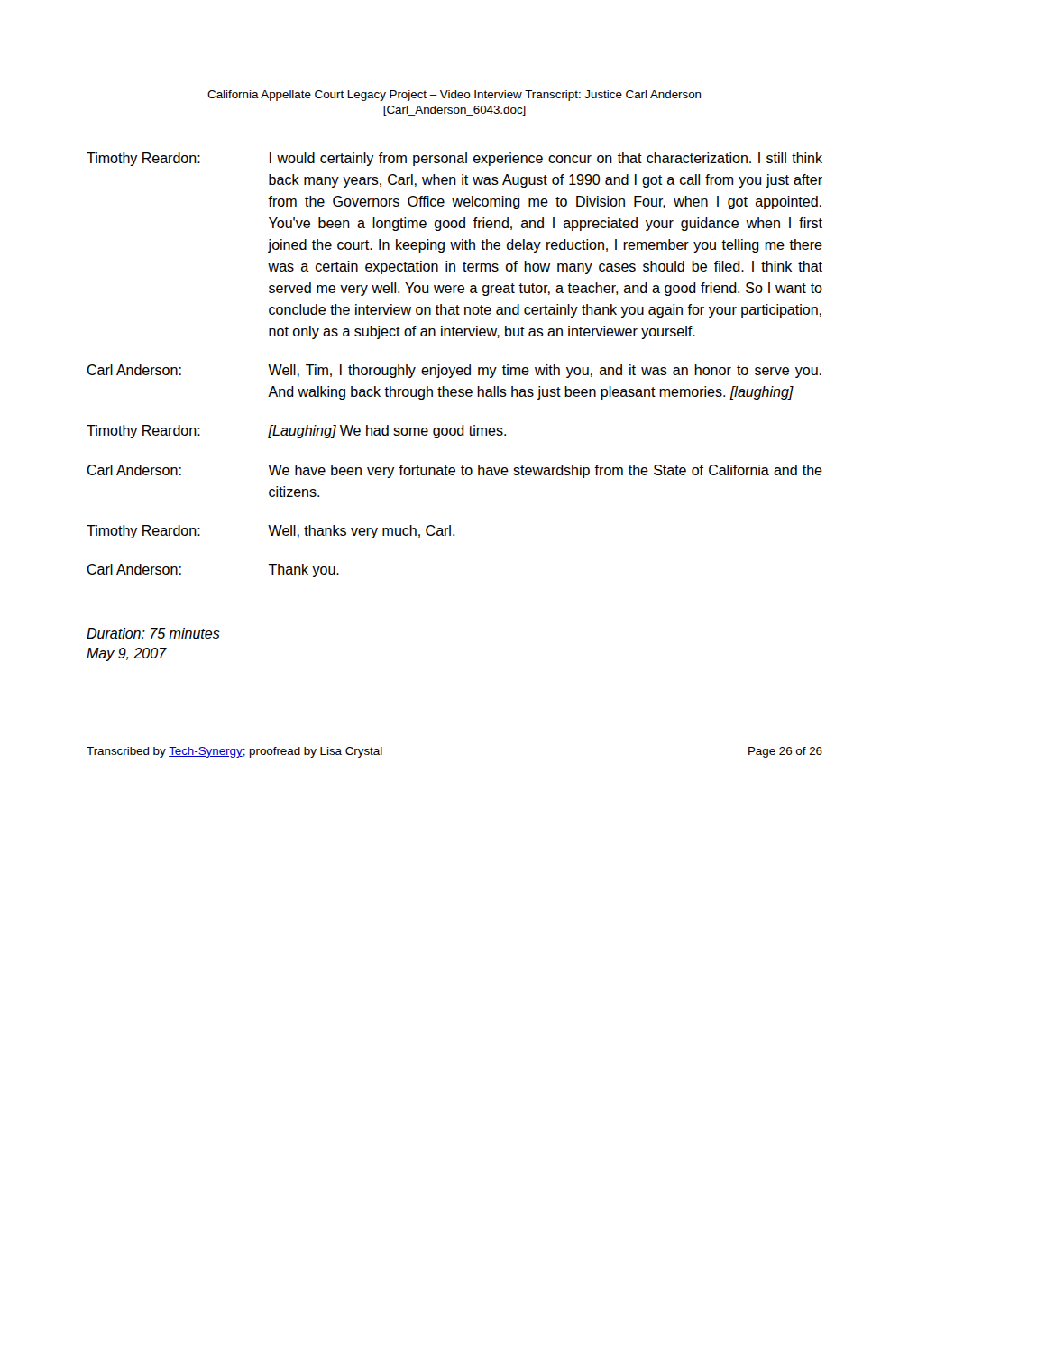California Appellate Court Legacy Project – Video Interview Transcript: Justice Carl Anderson
[Carl_Anderson_6043.doc]
Timothy Reardon:
I would certainly from personal experience concur on that characterization. I still think back many years, Carl, when it was August of 1990 and I got a call from you just after from the Governors Office welcoming me to Division Four, when I got appointed. You've been a longtime good friend, and I appreciated your guidance when I first joined the court. In keeping with the delay reduction, I remember you telling me there was a certain expectation in terms of how many cases should be filed. I think that served me very well. You were a great tutor, a teacher, and a good friend. So I want to conclude the interview on that note and certainly thank you again for your participation, not only as a subject of an interview, but as an interviewer yourself.
Carl Anderson:
Well, Tim, I thoroughly enjoyed my time with you, and it was an honor to serve you. And walking back through these halls has just been pleasant memories. [laughing]
Timothy Reardon:
[Laughing] We had some good times.
Carl Anderson:
We have been very fortunate to have stewardship from the State of California and the citizens.
Timothy Reardon:
Well, thanks very much, Carl.
Carl Anderson:
Thank you.
Duration: 75 minutes
May 9, 2007
Transcribed by Tech-Synergy; proofread by Lisa Crystal
Page 26 of 26